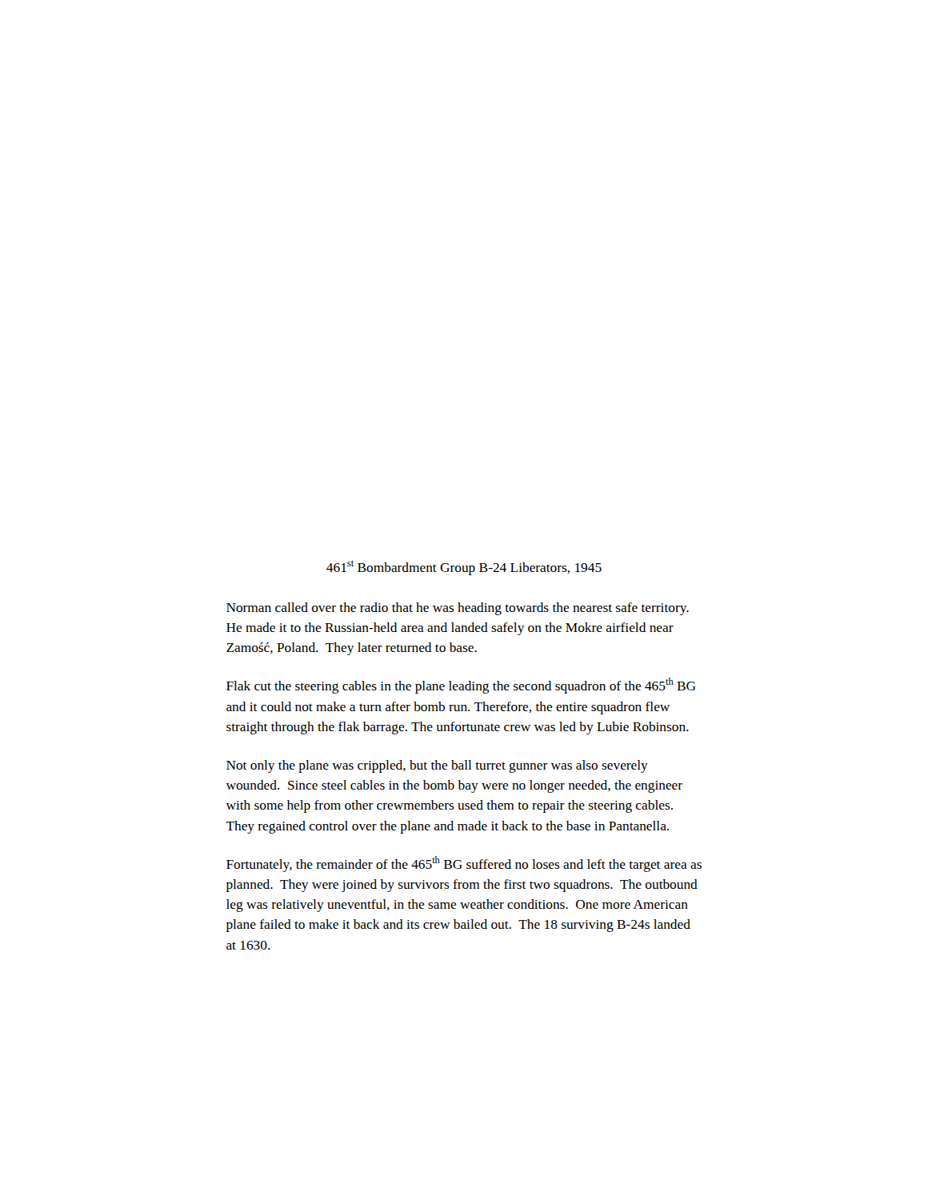461st Bombardment Group B-24 Liberators, 1945
Norman called over the radio that he was heading towards the nearest safe territory. He made it to the Russian-held area and landed safely on the Mokre airfield near Zamość, Poland. They later returned to base.
Flak cut the steering cables in the plane leading the second squadron of the 465th BG and it could not make a turn after bomb run. Therefore, the entire squadron flew straight through the flak barrage. The unfortunate crew was led by Lubie Robinson.
Not only the plane was crippled, but the ball turret gunner was also severely wounded. Since steel cables in the bomb bay were no longer needed, the engineer with some help from other crewmembers used them to repair the steering cables. They regained control over the plane and made it back to the base in Pantanella.
Fortunately, the remainder of the 465th BG suffered no loses and left the target area as planned. They were joined by survivors from the first two squadrons. The outbound leg was relatively uneventful, in the same weather conditions. One more American plane failed to make it back and its crew bailed out. The 18 surviving B-24s landed at 1630.